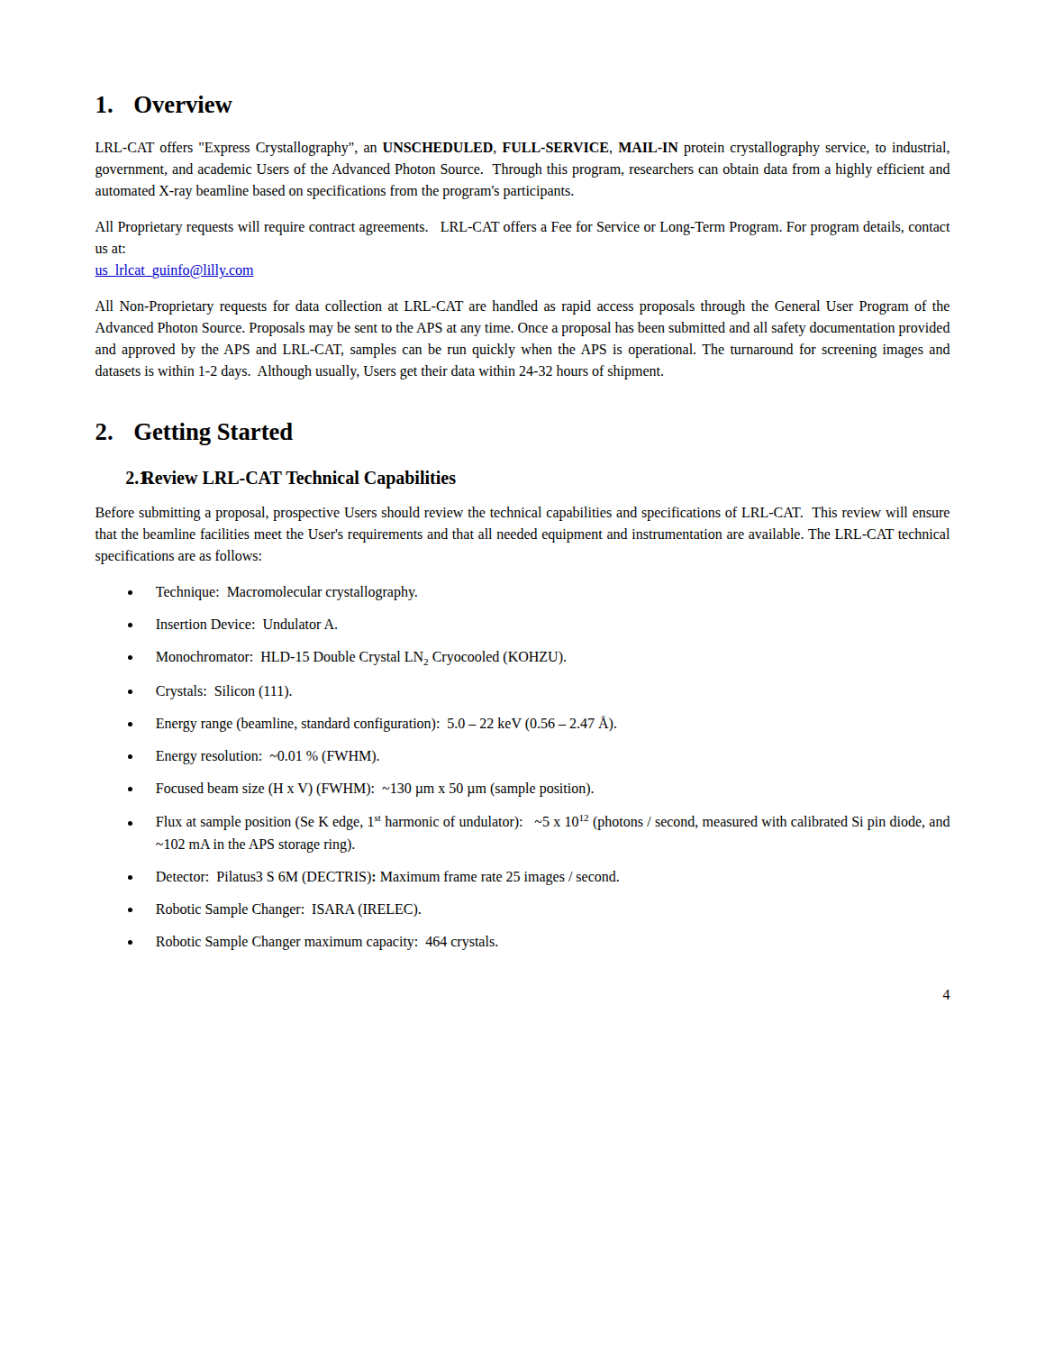1. Overview
LRL-CAT offers "Express Crystallography", an UNSCHEDULED, FULL-SERVICE, MAIL-IN protein crystallography service, to industrial, government, and academic Users of the Advanced Photon Source. Through this program, researchers can obtain data from a highly efficient and automated X-ray beamline based on specifications from the program's participants.
All Proprietary requests will require contract agreements. LRL-CAT offers a Fee for Service or Long-Term Program. For program details, contact us at:
us_lrlcat_guinfo@lilly.com
All Non-Proprietary requests for data collection at LRL-CAT are handled as rapid access proposals through the General User Program of the Advanced Photon Source. Proposals may be sent to the APS at any time. Once a proposal has been submitted and all safety documentation provided and approved by the APS and LRL-CAT, samples can be run quickly when the APS is operational. The turnaround for screening images and datasets is within 1-2 days. Although usually, Users get their data within 24-32 hours of shipment.
2. Getting Started
2.1. Review LRL-CAT Technical Capabilities
Before submitting a proposal, prospective Users should review the technical capabilities and specifications of LRL-CAT. This review will ensure that the beamline facilities meet the User's requirements and that all needed equipment and instrumentation are available. The LRL-CAT technical specifications are as follows:
Technique: Macromolecular crystallography.
Insertion Device: Undulator A.
Monochromator: HLD-15 Double Crystal LN2 Cryocooled (KOHZU).
Crystals: Silicon (111).
Energy range (beamline, standard configuration): 5.0 – 22 keV (0.56 – 2.47 Å).
Energy resolution: ~0.01 % (FWHM).
Focused beam size (H x V) (FWHM): ~130 µm x 50 µm (sample position).
Flux at sample position (Se K edge, 1st harmonic of undulator): ~5 x 1012 (photons / second, measured with calibrated Si pin diode, and ~102 mA in the APS storage ring).
Detector: Pilatus3 S 6M (DECTRIS): Maximum frame rate 25 images / second.
Robotic Sample Changer: ISARA (IRELEC).
Robotic Sample Changer maximum capacity: 464 crystals.
4